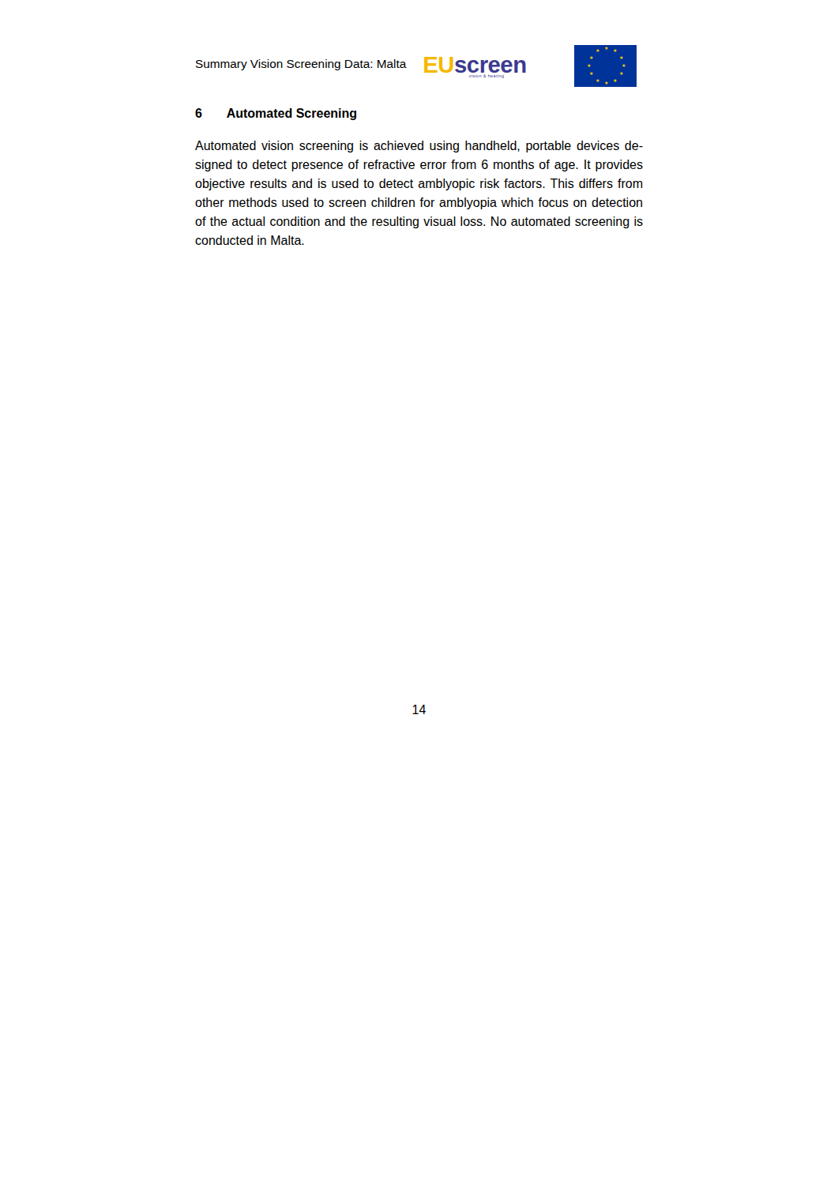Summary Vision Screening Data: Malta
EU screen vision & hearing
★ ★ ★ ★ ★ ★ ★ ★ ★ ★ ★ ★
6 Automated Screening
Automated vision screening is achieved using handheld, portable devices designed to detect presence of refractive error from 6 months of age. It provides objective results and is used to detect amblyopic risk factors. This differs from other methods used to screen children for amblyopia which focus on detection of the actual condition and the resulting visual loss. No automated screening is conducted in Malta.
14